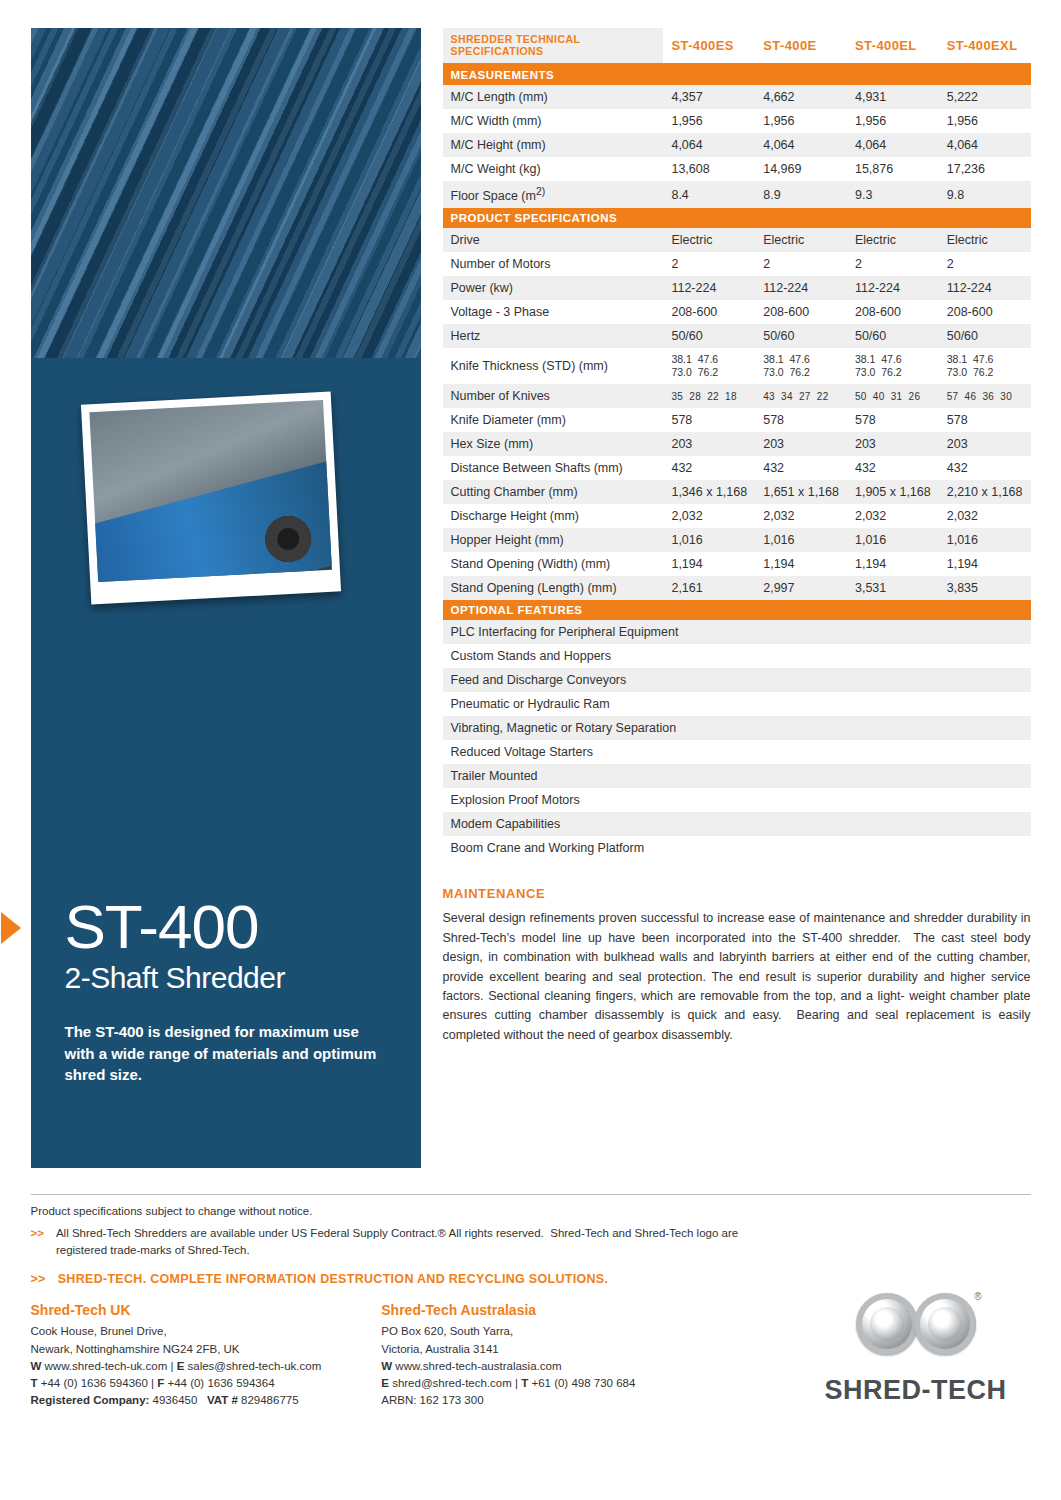ST-400
2-Shaft Shredder
The ST-400 is designed for maximum use with a wide range of materials and optimum shred size.
| Shredder Technical Specifications | ST-400ES | ST-400E | ST-400EL | ST-400EXL |
| --- | --- | --- | --- | --- |
| Measurements |
| M/C Length (mm) | 4,357 | 4,662 | 4,931 | 5,222 |
| M/C Width (mm) | 1,956 | 1,956 | 1,956 | 1,956 |
| M/C Height (mm) | 4,064 | 4,064 | 4,064 | 4,064 |
| M/C Weight (kg) | 13,608 | 14,969 | 15,876 | 17,236 |
| Floor Space (m 2) | 8.4 | 8.9 | 9.3 | 9.8 |
| Product Specifications |
| Drive | Electric | Electric | Electric | Electric |
| Number of Motors | 2 | 2 | 2 | 2 |
| Power (kw) | 112-224 | 112-224 | 112-224 | 112-224 |
| Voltage - 3 Phase | 208-600 | 208-600 | 208-600 | 208-600 |
| Hertz | 50/60 | 50/60 | 50/60 | 50/60 |
| Knife Thickness (STD) (mm) | 38.1 47.6 73.0 76.2 | 38.1 47.6 73.0 76.2 | 38.1 47.6 73.0 76.2 | 38.1 47.6 73.0 76.2 |
| Number of Knives | 35 28 22 18 | 43 34 27 22 | 50 40 31 26 | 57 46 36 30 |
| Knife Diameter (mm) | 578 | 578 | 578 | 578 |
| Hex Size (mm) | 203 | 203 | 203 | 203 |
| Distance Between Shafts (mm) | 432 | 432 | 432 | 432 |
| Cutting Chamber (mm) | 1,346 x 1,168 | 1,651 x 1,168 | 1,905 x 1,168 | 2,210 x 1,168 |
| Discharge Height (mm) | 2,032 | 2,032 | 2,032 | 2,032 |
| Hopper Height (mm) | 1,016 | 1,016 | 1,016 | 1,016 |
| Stand Opening (Width) (mm) | 1,194 | 1,194 | 1,194 | 1,194 |
| Stand Opening (Length) (mm) | 2,161 | 2,997 | 3,531 | 3,835 |
| Optional Features |
| PLC Interfacing for Peripheral Equipment |
| Custom Stands and Hoppers |
| Feed and Discharge Conveyors |
| Pneumatic or Hydraulic Ram |
| Vibrating, Magnetic or Rotary Separation |
| Reduced Voltage Starters |
| Trailer Mounted |
| Explosion Proof Motors |
| Modem Capabilities |
| Boom Crane and Working Platform |
Maintenance
Several design refinements proven successful to increase ease of maintenance and shredder durability in Shred-Tech’s model line up have been incorporated into the ST-400 shredder. The cast steel body design, in combination with bulkhead walls and labryinth barriers at either end of the cutting chamber, provide excellent bearing and seal protection. The end result is superior durability and higher service factors. Sectional cleaning fingers, which are removable from the top, and a light- weight chamber plate ensures cutting chamber disassembly is quick and easy. Bearing and seal replacement is easily completed without the need of gearbox disassembly.
Product specifications subject to change without notice.
>> All Shred-Tech Shredders are available under US Federal Supply Contract.® All rights reserved. Shred-Tech and Shred-Tech logo are registered trade-marks of Shred-Tech.
>> SHRED-TECH. COMPLETE INFORMATION DESTRUCTION AND RECYCLING SOLUTIONS.
Shred-Tech UK
Cook House, Brunel Drive,
Newark, Nottinghamshire NG24 2FB, UK
W www.shred-tech-uk.com | E sales@shred-tech-uk.com
T +44 (0) 1636 594360 | F +44 (0) 1636 594364
Registered Company: 4936450 VAT # 829486775
Shred-Tech Australasia
PO Box 620, South Yarra,
Victoria, Australia 3141
W www.shred-tech-australasia.com
E shred@shred-tech.com | T +61 (0) 498 730 684
ARBN: 162 173 300
®
SHRED-TECH